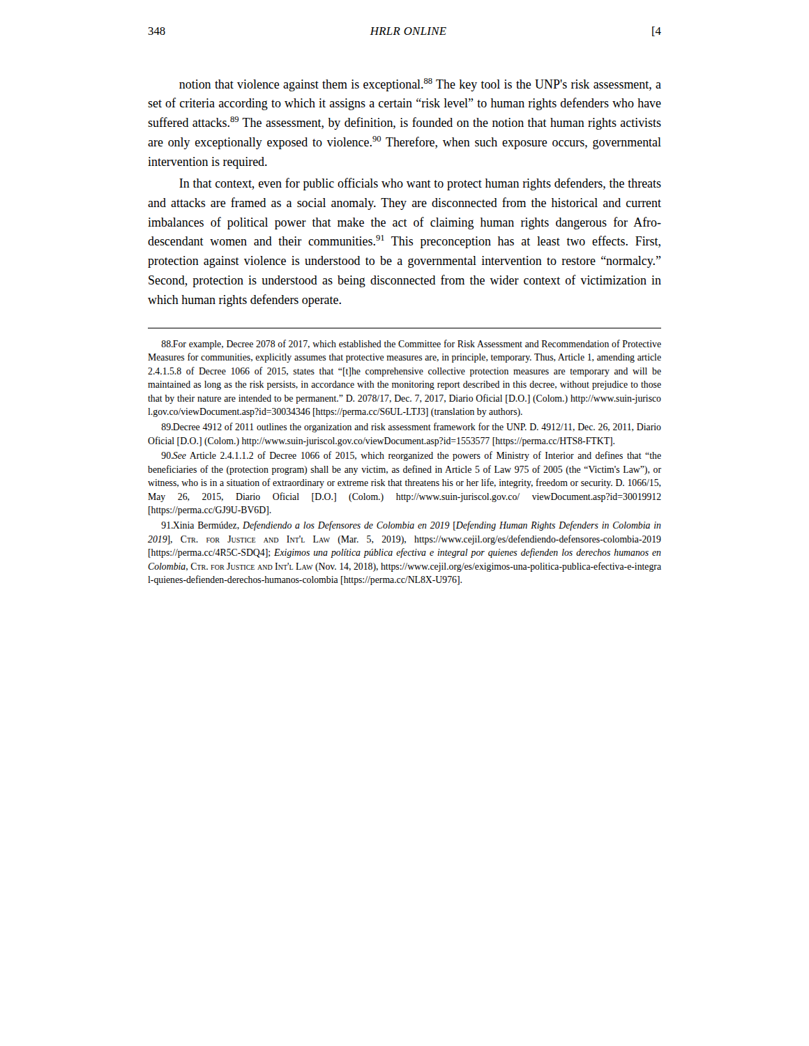348 HRLR ONLINE [4
notion that violence against them is exceptional.88 The key tool is the UNP's risk assessment, a set of criteria according to which it assigns a certain “risk level” to human rights defenders who have suffered attacks.89 The assessment, by definition, is founded on the notion that human rights activists are only exceptionally exposed to violence.90 Therefore, when such exposure occurs, governmental intervention is required.
In that context, even for public officials who want to protect human rights defenders, the threats and attacks are framed as a social anomaly. They are disconnected from the historical and current imbalances of political power that make the act of claiming human rights dangerous for Afro-descendant women and their communities.91 This preconception has at least two effects. First, protection against violence is understood to be a governmental intervention to restore “normalcy.” Second, protection is understood as being disconnected from the wider context of victimization in which human rights defenders operate.
88. For example, Decree 2078 of 2017, which established the Committee for Risk Assessment and Recommendation of Protective Measures for communities, explicitly assumes that protective measures are, in principle, temporary. Thus, Article 1, amending article 2.4.1.5.8 of Decree 1066 of 2015, states that “[t]he comprehensive collective protection measures are temporary and will be maintained as long as the risk persists, in accordance with the monitoring report described in this decree, without prejudice to those that by their nature are intended to be permanent.” D. 2078/17, Dec. 7, 2017, Diario Oficial [D.O.] (Colom.) http://www.suin-juriscol.gov.co/viewDocument.asp?id=30034346 [https://perma.cc/S6UL-LTJ3] (translation by authors).
89. Decree 4912 of 2011 outlines the organization and risk assessment framework for the UNP. D. 4912/11, Dec. 26, 2011, Diario Oficial [D.O.] (Colom.) http://www.suin-juriscol.gov.co/viewDocument.asp?id=1553577 [https://perma.cc/HTS8-FTKT].
90. See Article 2.4.1.1.2 of Decree 1066 of 2015, which reorganized the powers of Ministry of Interior and defines that “the beneficiaries of the (protection program) shall be any victim, as defined in Article 5 of Law 975 of 2005 (the “Victim's Law”), or witness, who is in a situation of extraordinary or extreme risk that threatens his or her life, integrity, freedom or security. D. 1066/15, May 26, 2015, Diario Oficial [D.O.] (Colom.) http://www.suin-juriscol.gov.co/ viewDocument.asp?id=30019912 [https://perma.cc/GJ9U-BV6D].
91. Xinia Bermúdez, Defendiendo a los Defensores de Colombia en 2019 [Defending Human Rights Defenders in Colombia in 2019], Ctr. for Justice and Int'l Law (Mar. 5, 2019), https://www.cejil.org/es/defendiendo-defensores-colombia-2019 [https://perma.cc/4R5C-SDQ4]; Exigimos una política pública efectiva e integral por quienes defienden los derechos humanos en Colombia, Ctr. for Justice and Int'l Law (Nov. 14, 2018), https://www.cejil.org/es/exigimos-una-politica-publica-efectiva-e-integral-quienes-defienden-derechos-humanos-colombia [https://perma.cc/NL8X-U976].